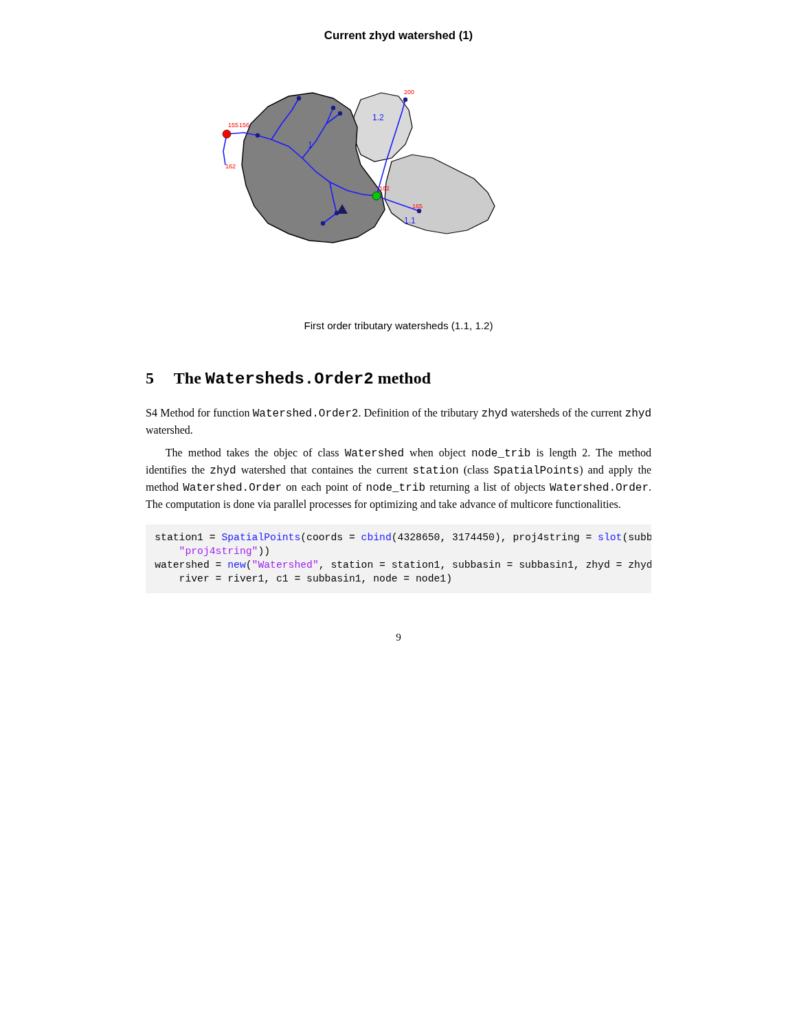Current zhyd watershed (1)
155 156 162 162 165 200 1 1.2 1.1
First order tributary watersheds (1.1, 1.2)
5 The Watersheds.Order2 method
S4 Method for function Watershed.Order2. Definition of the tributary zhyd watersheds of the current zhyd watershed.
The method takes the objec of class Watershed when object node_trib is length 2. The method identifies the zhyd watershed that containes the current station (class SpatialPoints) and apply the method Watershed.Order on each point of node_trib returning a list of objects Watershed.Order. The computation is done via parallel processes for optimizing and take advance of multicore functionalities.
station1 = SpatialPoints(coords = cbind(4328650, 3174450), proj4string = slot(subbasin1,
    "proj4string"))
watershed = new("Watershed", station = station1, subbasin = subbasin1, zhyd = zhyd1,
    river = river1, c1 = subbasin1, node = node1)
9